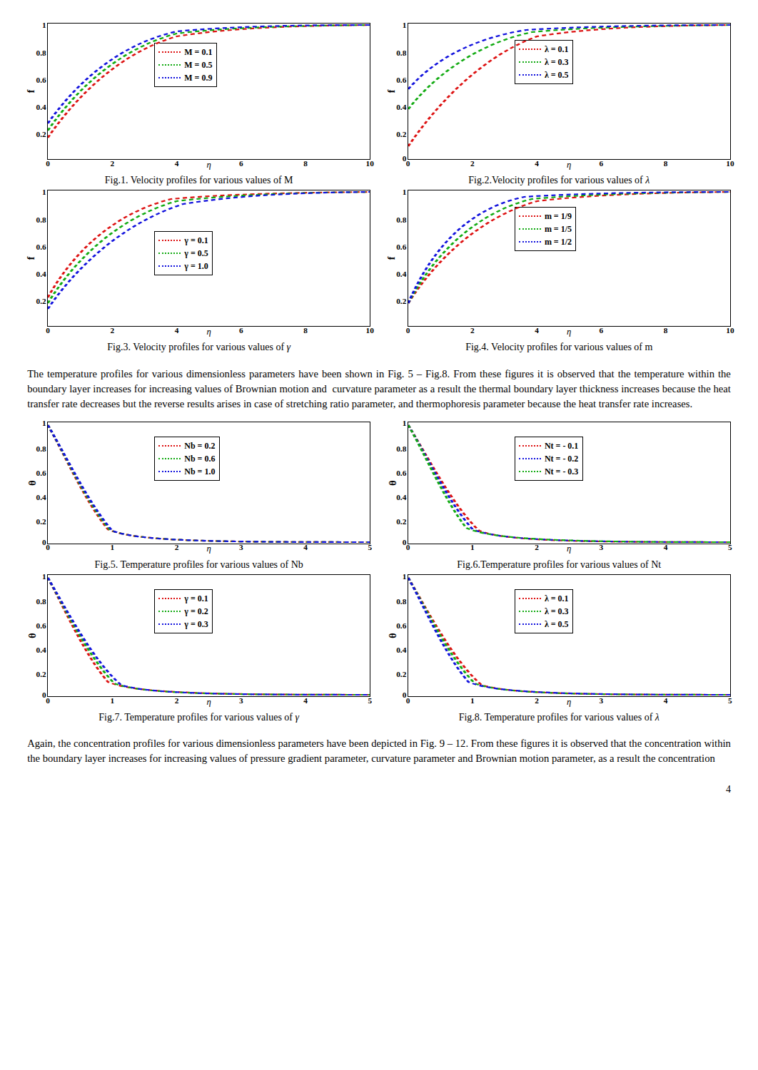f 1 0.8 0.6 0.4 0.2 0 2 4 η 6 8 10
M = 0.1
M = 0.5
M = 0.9
Fig.1. Velocity profiles for various values of M
f 1 0.8 0.6 0.4 0.2 0 0 2 4 η 6 8 10
λ = 0.1
λ = 0.3
λ = 0.5
Fig.2.Velocity profiles for various values of λ
f 1 0.8 0.6 0.4 0.2 0 2 4 η 6 8 10
γ = 0.1
γ = 0.5
γ = 1.0
Fig.3. Velocity profiles for various values of γ
f 1 0.8 0.6 0.4 0.2 0 2 4 η 6 8 10
m = 1/9
m = 1/5
m = 1/2
Fig.4. Velocity profiles for various values of m
The temperature profiles for various dimensionless parameters have been shown in Fig. 5 – Fig.8. From these figures it is observed that the temperature within the boundary layer increases for increasing values of Brownian motion and curvature parameter as a result the thermal boundary layer thickness increases because the heat transfer rate decreases but the reverse results arises in case of stretching ratio parameter, and thermophoresis parameter because the heat transfer rate increases.
θ 1 0.8 0.6 0.4 0.2 0 0 1 2 η 3 4 5
Nb = 0.2
Nb = 0.6
Nb = 1.0
Fig.5. Temperature profiles for various values of Nb
θ 1 0.8 0.6 0.4 0.2 0 0 1 2 η 3 4 5
Nt = - 0.1
Nt = - 0.2
Nt = - 0.3
Fig.6.Temperature profiles for various values of Nt
θ 1 0.8 0.6 0.4 0.2 0 0 1 2 η 3 4 5
γ = 0.1
γ = 0.2
γ = 0.3
Fig.7. Temperature profiles for various values of γ
θ 1 0.8 0.6 0.4 0.2 0 0 1 2 η 3 4 5
λ = 0.1
λ = 0.3
λ = 0.5
Fig.8. Temperature profiles for various values of λ
Again, the concentration profiles for various dimensionless parameters have been depicted in Fig. 9 – 12. From these figures it is observed that the concentration within the boundary layer increases for increasing values of pressure gradient parameter, curvature parameter and Brownian motion parameter, as a result the concentration
4